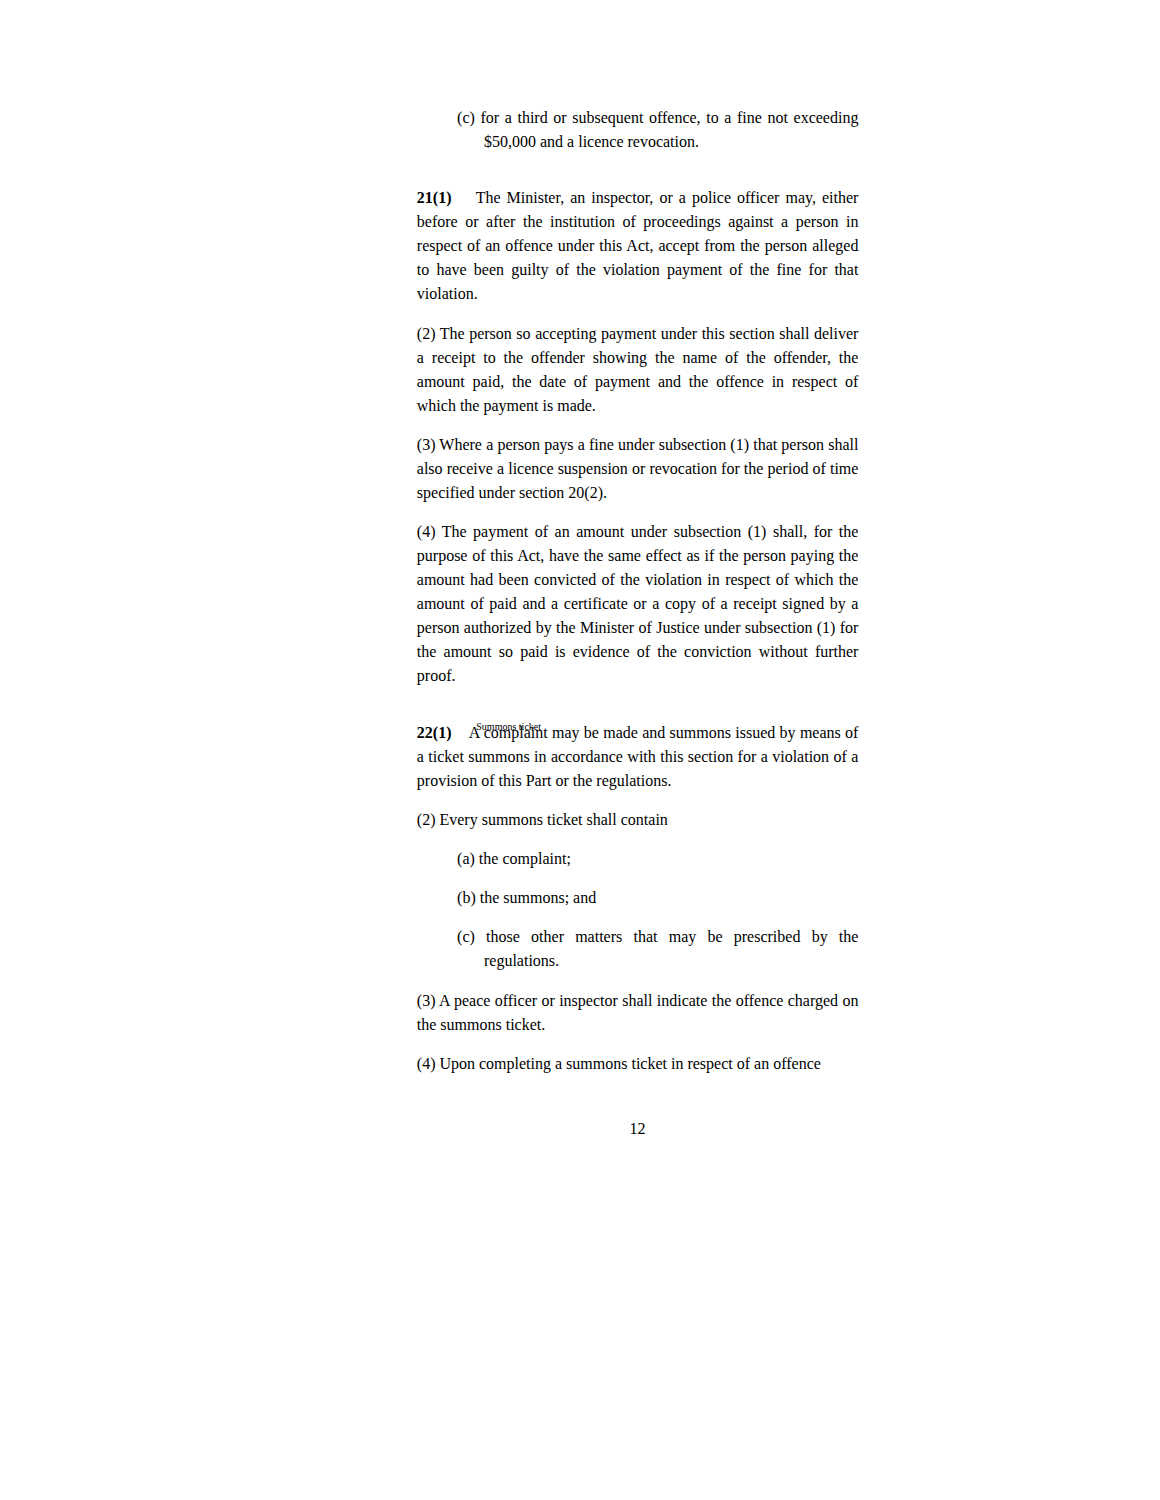(c) for a third or subsequent offence, to a fine not exceeding $50,000 and a licence revocation.
21(1) The Minister, an inspector, or a police officer may, either before or after the institution of proceedings against a person in respect of an offence under this Act, accept from the person alleged to have been guilty of the violation payment of the fine for that violation.
(2) The person so accepting payment under this section shall deliver a receipt to the offender showing the name of the offender, the amount paid, the date of payment and the offence in respect of which the payment is made.
(3) Where a person pays a fine under subsection (1) that person shall also receive a licence suspension or revocation for the period of time specified under section 20(2).
(4) The payment of an amount under subsection (1) shall, for the purpose of this Act, have the same effect as if the person paying the amount had been convicted of the violation in respect of which the amount of paid and a certificate or a copy of a receipt signed by a person authorized by the Minister of Justice under subsection (1) for the amount so paid is evidence of the conviction without further proof.
Summons ticket
22(1) A complaint may be made and summons issued by means of a ticket summons in accordance with this section for a violation of a provision of this Part or the regulations.
(2) Every summons ticket shall contain
(a) the complaint;
(b) the summons; and
(c) those other matters that may be prescribed by the regulations.
(3) A peace officer or inspector shall indicate the offence charged on the summons ticket.
(4) Upon completing a summons ticket in respect of an offence
12